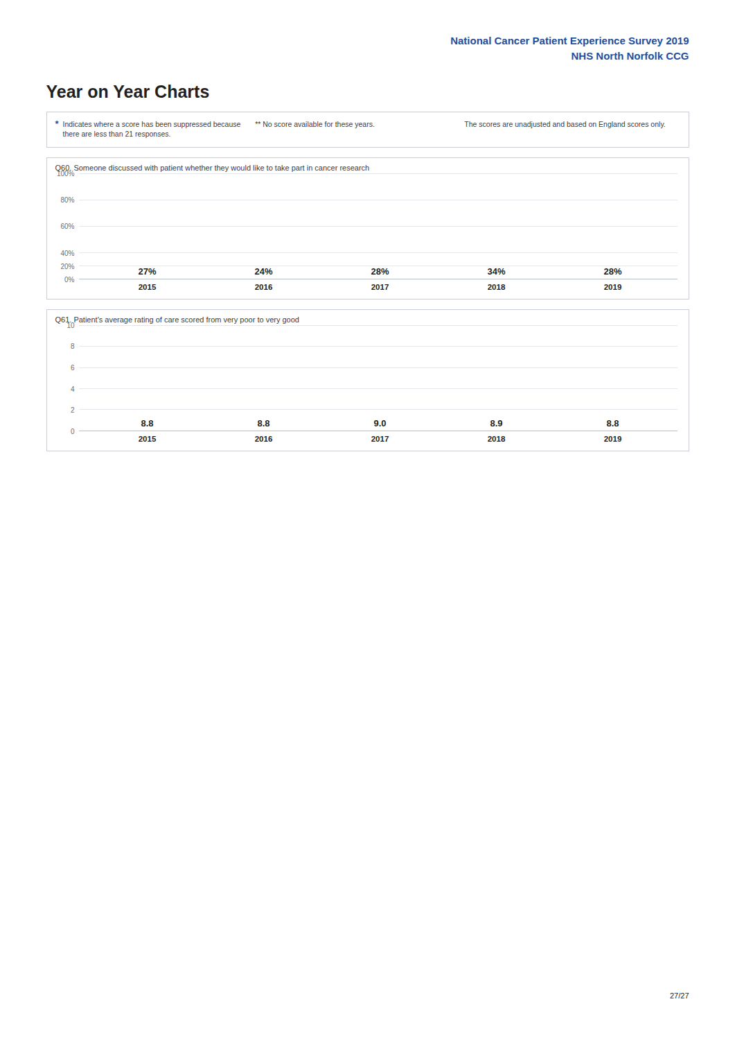National Cancer Patient Experience Survey 2019
NHS North Norfolk CCG
Year on Year Charts
*Indicates where a score has been suppressed because there are less than 21 responses.
** No score available for these years.
The scores are unadjusted and based on England scores only.
Q60. Someone discussed with patient whether they would like to take part in cancer research
100% 80% 60% 40% 20% 0%
27%
24%
28%
34%
28%
2015
2016
2017
2018
2019
Q61. Patient's average rating of care scored from very poor to very good
10 8 6 4 2 0
8.8
8.8
9.0
8.9
8.8
2015
2016
2017
2018
2019
27/27